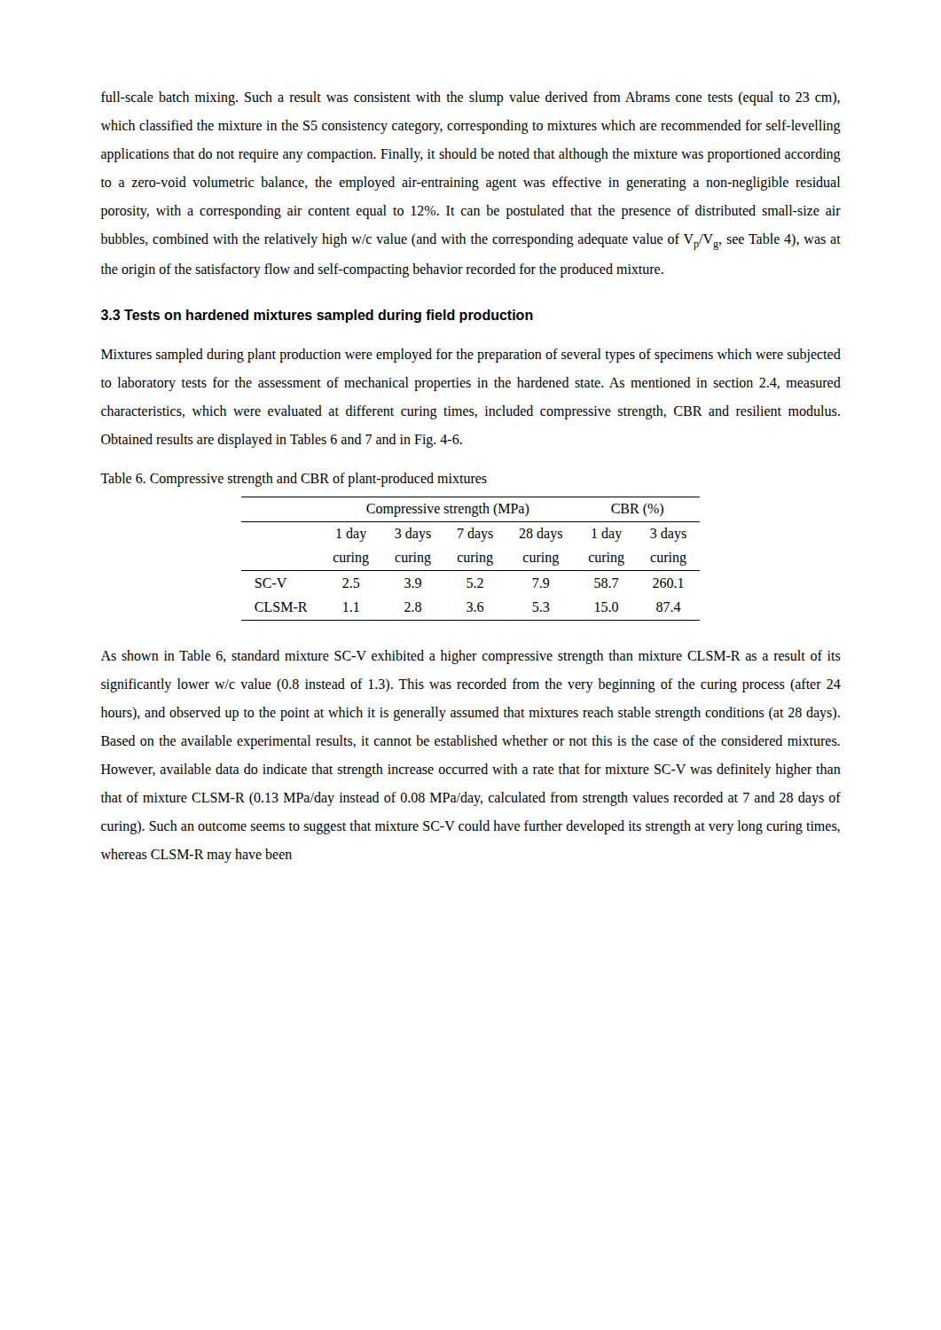full-scale batch mixing. Such a result was consistent with the slump value derived from Abrams cone tests (equal to 23 cm), which classified the mixture in the S5 consistency category, corresponding to mixtures which are recommended for self-levelling applications that do not require any compaction. Finally, it should be noted that although the mixture was proportioned according to a zero-void volumetric balance, the employed air-entraining agent was effective in generating a non-negligible residual porosity, with a corresponding air content equal to 12%. It can be postulated that the presence of distributed small-size air bubbles, combined with the relatively high w/c value (and with the corresponding adequate value of Vp/Vg, see Table 4), was at the origin of the satisfactory flow and self-compacting behavior recorded for the produced mixture.
3.3 Tests on hardened mixtures sampled during field production
Mixtures sampled during plant production were employed for the preparation of several types of specimens which were subjected to laboratory tests for the assessment of mechanical properties in the hardened state. As mentioned in section 2.4, measured characteristics, which were evaluated at different curing times, included compressive strength, CBR and resilient modulus. Obtained results are displayed in Tables 6 and 7 and in Fig. 4-6.
Table 6. Compressive strength and CBR of plant-produced mixtures
| | Compressive strength (MPa) | CBR (%) |
| --- | --- | --- |
| | 1 day | 3 days | 7 days | 28 days | 1 day | 3 days |
| | curing | curing | curing | curing | curing | curing |
| SC-V | 2.5 | 3.9 | 5.2 | 7.9 | 58.7 | 260.1 |
| CLSM-R | 1.1 | 2.8 | 3.6 | 5.3 | 15.0 | 87.4 |
As shown in Table 6, standard mixture SC-V exhibited a higher compressive strength than mixture CLSM-R as a result of its significantly lower w/c value (0.8 instead of 1.3). This was recorded from the very beginning of the curing process (after 24 hours), and observed up to the point at which it is generally assumed that mixtures reach stable strength conditions (at 28 days). Based on the available experimental results, it cannot be established whether or not this is the case of the considered mixtures. However, available data do indicate that strength increase occurred with a rate that for mixture SC-V was definitely higher than that of mixture CLSM-R (0.13 MPa/day instead of 0.08 MPa/day, calculated from strength values recorded at 7 and 28 days of curing). Such an outcome seems to suggest that mixture SC-V could have further developed its strength at very long curing times, whereas CLSM-R may have been